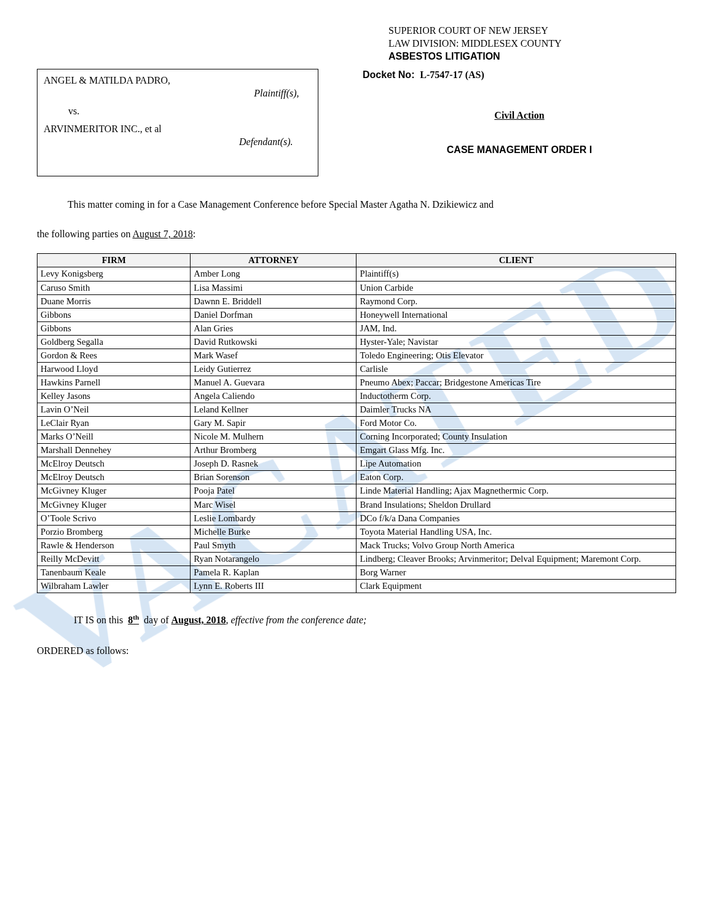VACATED
SUPERIOR COURT OF NEW JERSEY LAW DIVISION: MIDDLESEX COUNTY ASBESTOS LITIGATION
ANGEL & MATILDA PADRO,
Plaintiff(s),
vs.
ARVINMERITOR INC., et al
Defendant(s).
Docket No: L-7547-17 (AS)
Civil Action
CASE MANAGEMENT ORDER I
This matter coming in for a Case Management Conference before Special Master Agatha N. Dzikiewicz and
the following parties on August 7, 2018:
| FIRM | ATTORNEY | CLIENT |
| --- | --- | --- |
| Levy Konigsberg | Amber Long | Plaintiff(s) |
| Caruso Smith | Lisa Massimi | Union Carbide |
| Duane Morris | Dawnn E. Briddell | Raymond Corp. |
| Gibbons | Daniel Dorfman | Honeywell International |
| Gibbons | Alan Gries | JAM, Ind. |
| Goldberg Segalla | David Rutkowski | Hyster-Yale; Navistar |
| Gordon & Rees | Mark Wasef | Toledo Engineering; Otis Elevator |
| Harwood Lloyd | Leidy Gutierrez | Carlisle |
| Hawkins Parnell | Manuel A. Guevara | Pneumo Abex; Paccar; Bridgestone Americas Tire |
| Kelley Jasons | Angela Caliendo | Inductotherm Corp. |
| Lavin O’Neil | Leland Kellner | Daimler Trucks NA |
| LeClair Ryan | Gary M. Sapir | Ford Motor Co. |
| Marks O’Neill | Nicole M. Mulhern | Corning Incorporated; County Insulation |
| Marshall Dennehey | Arthur Bromberg | Emgart Glass Mfg. Inc. |
| McElroy Deutsch | Joseph D. Rasnek | Lipe Automation |
| McElroy Deutsch | Brian Sorenson | Eaton Corp. |
| McGivney Kluger | Pooja Patel | Linde Material Handling; Ajax Magnethermic Corp. |
| McGivney Kluger | Marc Wisel | Brand Insulations; Sheldon Drullard |
| O’Toole Scrivo | Leslie Lombardy | DCo f/k/a Dana Companies |
| Porzio Bromberg | Michelle Burke | Toyota Material Handling USA, Inc. |
| Rawle & Henderson | Paul Smyth | Mack Trucks; Volvo Group North America |
| Reilly McDevitt | Ryan Notarangelo | Lindberg; Cleaver Brooks; Arvinmeritor; Delval Equipment; Maremont Corp. |
| Tanenbaum Keale | Pamela R. Kaplan | Borg Warner |
| Wilbraham Lawler | Lynn E. Roberts III | Clark Equipment |
IT IS on this 8th day of August, 2018, effective from the conference date;
ORDERED as follows: